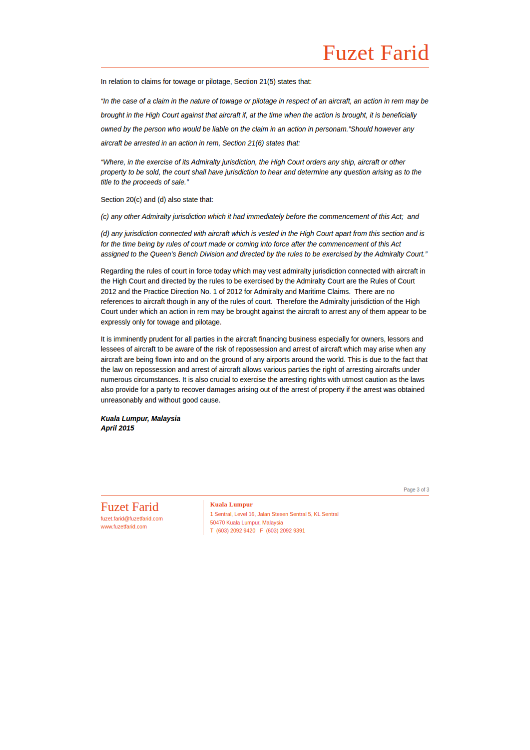Fuzet Farid
In relation to claims for towage or pilotage, Section 21(5) states that:
“In the case of a claim in the nature of towage or pilotage in respect of an aircraft, an action in rem may be brought in the High Court against that aircraft if, at the time when the action is brought, it is beneficially owned by the person who would be liable on the claim in an action in personam.”Should however any aircraft be arrested in an action in rem, Section 21(6) states that:
“Where, in the exercise of its Admiralty jurisdiction, the High Court orders any ship, aircraft or other property to be sold, the court shall have jurisdiction to hear and determine any question arising as to the title to the proceeds of sale.”
Section 20(c) and (d) also state that:
(c) any other Admiralty jurisdiction which it had immediately before the commencement of this Act; and
(d) any jurisdiction connected with aircraft which is vested in the High Court apart from this section and is for the time being by rules of court made or coming into force after the commencement of this Act assigned to the Queen’s Bench Division and directed by the rules to be exercised by the Admiralty Court.”
Regarding the rules of court in force today which may vest admiralty jurisdiction connected with aircraft in the High Court and directed by the rules to be exercised by the Admiralty Court are the Rules of Court 2012 and the Practice Direction No. 1 of 2012 for Admiralty and Maritime Claims. There are no references to aircraft though in any of the rules of court. Therefore the Admiralty jurisdiction of the High Court under which an action in rem may be brought against the aircraft to arrest any of them appear to be expressly only for towage and pilotage.
It is imminently prudent for all parties in the aircraft financing business especially for owners, lessors and lessees of aircraft to be aware of the risk of repossession and arrest of aircraft which may arise when any aircraft are being flown into and on the ground of any airports around the world. This is due to the fact that the law on repossession and arrest of aircraft allows various parties the right of arresting aircrafts under numerous circumstances. It is also crucial to exercise the arresting rights with utmost caution as the laws also provide for a party to recover damages arising out of the arrest of property if the arrest was obtained unreasonably and without good cause.
Kuala Lumpur, Malaysia
April 2015
Page 3 of 3
Fuzet Farid
fuzet.farid@fuzetfarid.com
www.fuzetfarid.com
Kuala Lumpur
1 Sentral, Level 16, Jalan Stesen Sentral 5, KL Sentral
50470 Kuala Lumpur, Malaysia
T (603) 2092 9420 F (603) 2092 9391